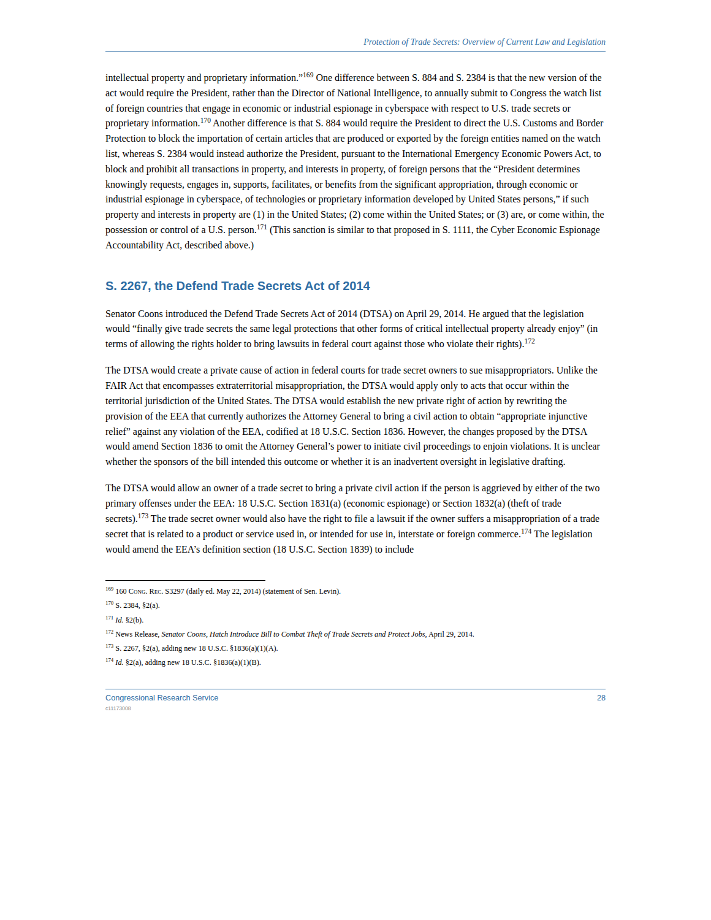Protection of Trade Secrets: Overview of Current Law and Legislation
intellectual property and proprietary information.”169 One difference between S. 884 and S. 2384 is that the new version of the act would require the President, rather than the Director of National Intelligence, to annually submit to Congress the watch list of foreign countries that engage in economic or industrial espionage in cyberspace with respect to U.S. trade secrets or proprietary information.170 Another difference is that S. 884 would require the President to direct the U.S. Customs and Border Protection to block the importation of certain articles that are produced or exported by the foreign entities named on the watch list, whereas S. 2384 would instead authorize the President, pursuant to the International Emergency Economic Powers Act, to block and prohibit all transactions in property, and interests in property, of foreign persons that the “President determines knowingly requests, engages in, supports, facilitates, or benefits from the significant appropriation, through economic or industrial espionage in cyberspace, of technologies or proprietary information developed by United States persons,” if such property and interests in property are (1) in the United States; (2) come within the United States; or (3) are, or come within, the possession or control of a U.S. person.171 (This sanction is similar to that proposed in S. 1111, the Cyber Economic Espionage Accountability Act, described above.)
S. 2267, the Defend Trade Secrets Act of 2014
Senator Coons introduced the Defend Trade Secrets Act of 2014 (DTSA) on April 29, 2014. He argued that the legislation would “finally give trade secrets the same legal protections that other forms of critical intellectual property already enjoy” (in terms of allowing the rights holder to bring lawsuits in federal court against those who violate their rights).172
The DTSA would create a private cause of action in federal courts for trade secret owners to sue misappropriators. Unlike the FAIR Act that encompasses extraterritorial misappropriation, the DTSA would apply only to acts that occur within the territorial jurisdiction of the United States. The DTSA would establish the new private right of action by rewriting the provision of the EEA that currently authorizes the Attorney General to bring a civil action to obtain “appropriate injunctive relief” against any violation of the EEA, codified at 18 U.S.C. Section 1836. However, the changes proposed by the DTSA would amend Section 1836 to omit the Attorney General’s power to initiate civil proceedings to enjoin violations. It is unclear whether the sponsors of the bill intended this outcome or whether it is an inadvertent oversight in legislative drafting.
The DTSA would allow an owner of a trade secret to bring a private civil action if the person is aggrieved by either of the two primary offenses under the EEA: 18 U.S.C. Section 1831(a) (economic espionage) or Section 1832(a) (theft of trade secrets).173 The trade secret owner would also have the right to file a lawsuit if the owner suffers a misappropriation of a trade secret that is related to a product or service used in, or intended for use in, interstate or foreign commerce.174 The legislation would amend the EEA’s definition section (18 U.S.C. Section 1839) to include
169 160 Cong. Rec. S3297 (daily ed. May 22, 2014) (statement of Sen. Levin).
170 S. 2384, §2(a).
171 Id. §2(b).
172 News Release, Senator Coons, Hatch Introduce Bill to Combat Theft of Trade Secrets and Protect Jobs, April 29, 2014.
173 S. 2267, §2(a), adding new 18 U.S.C. §1836(a)(1)(A).
174 Id. §2(a), adding new 18 U.S.C. §1836(a)(1)(B).
Congressional Research Service 28
c11173008